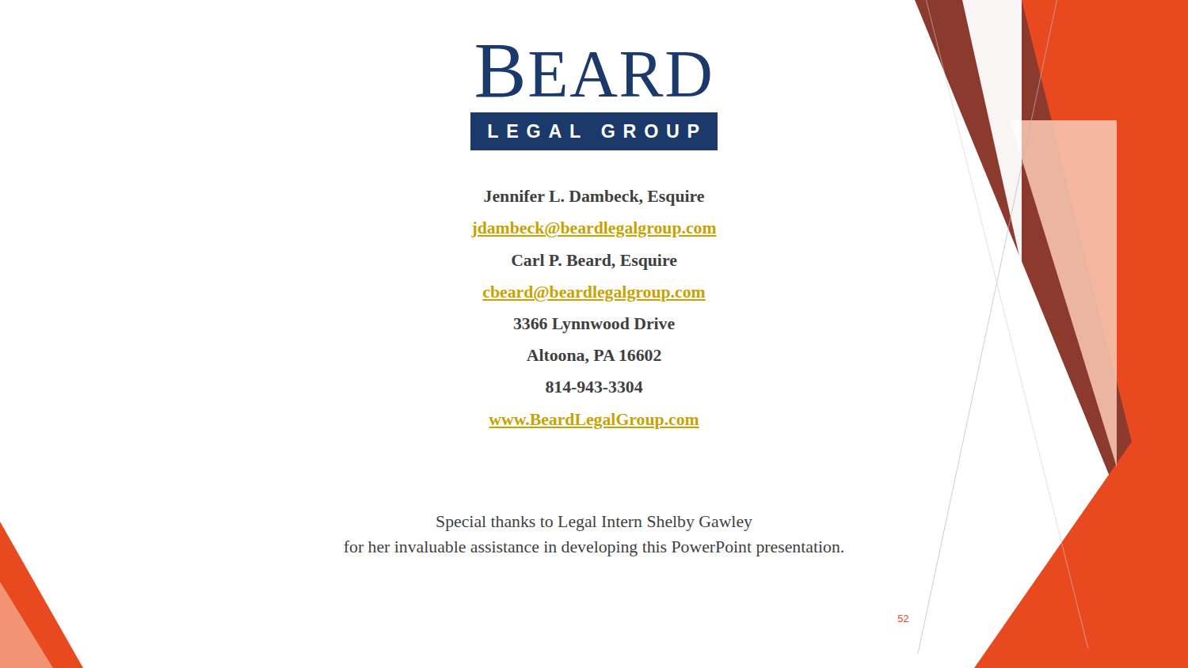BEARD
LEGAL GROUP
Jennifer L. Dambeck, Esquire
jdambeck@beardlegalgroup.com
Carl P. Beard, Esquire
cbeard@beardlegalgroup.com
3366 Lynnwood Drive
Altoona, PA 16602
814-943-3304
www.BeardLegalGroup.com
Special thanks to Legal Intern Shelby Gawley
for her invaluable assistance in developing this PowerPoint presentation.
52